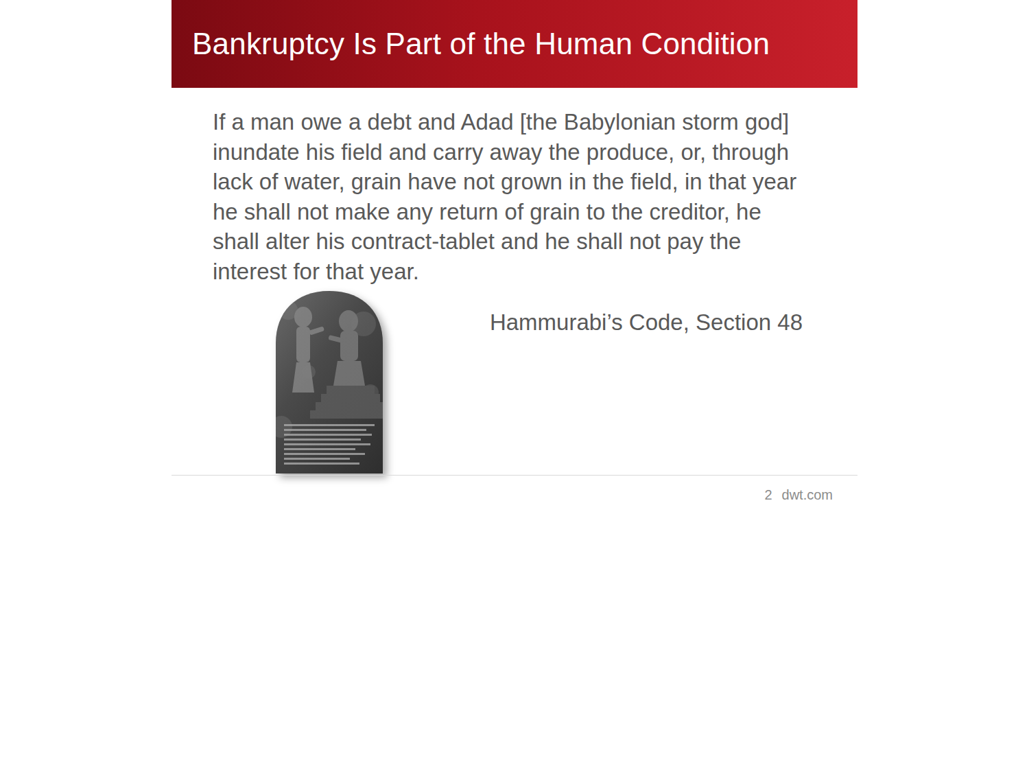Bankruptcy Is Part of the Human Condition
If a man owe a debt and Adad [the Babylonian storm god] inundate his field and carry away the produce, or, through lack of water, grain have not grown in the field, in that year he shall not make any return of grain to the creditor, he shall alter his contract-tablet and he shall not pay the interest for that year.
Hammurabi’s Code, Section 48
2 dwt.com